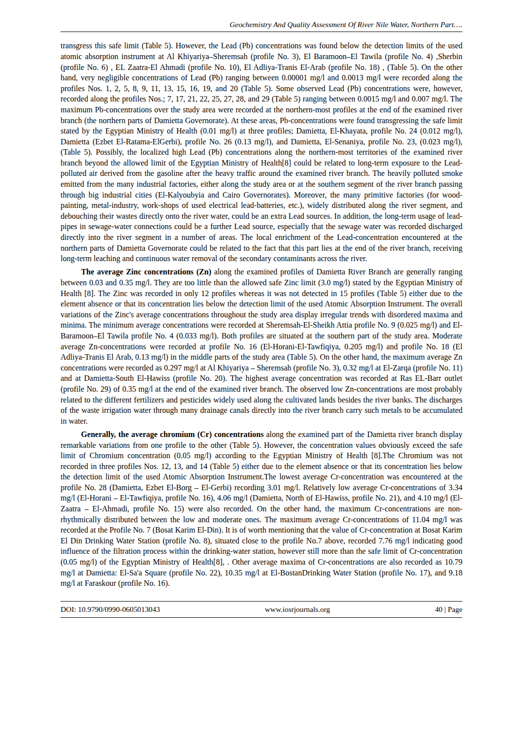Geochemistry And Quality Assessment Of River Nile Water, Northern Part….
transgress this safe limit (Table 5). However, the Lead (Pb) concentrations was found below the detection limits of the used atomic absorption instrument at Al Khiyariya–Sheremsah (profile No. 3), El Baramoon–El Tawila (profile No. 4) ,Sherbin (profile No. 6) , EL Zaatra-El Ahmadi (profile No. 10), El Adliya-Tranis El-Arab (profile No. 18) , (Table 5). On the other hand, very negligible concentrations of Lead (Pb) ranging between 0.00001 mg/l and 0.0013 mg/l were recorded along the profiles Nos. 1, 2, 5, 8, 9, 11, 13, 15, 16, 19, and 20 (Table 5). Some observed Lead (Pb) concentrations were, however, recorded along the profiles Nos.; 7, 17, 21, 22, 25, 27, 28, and 29 (Table 5) ranging between 0.0015 mg/l and 0.007 mg/l. The maximum Pb-concentrations over the study area were recorded at the northern-most profiles at the end of the examined river branch (the northern parts of Damietta Governorate). At these areas, Pb-concentrations were found transgressing the safe limit stated by the Egyptian Ministry of Health (0.01 mg/l) at three profiles; Damietta, El-Khayata, profile No. 24 (0.012 mg/l), Damietta (Ezbet El-Ratama-ElGerbi), profile No. 26 (0.13 mg/l), and Damietta, El-Senaniya, profile No. 23, (0.023 mg/l), (Table 5). Possibly, the localized high Lead (Pb) concentrations along the northern-most territories of the examined river branch beyond the allowed limit of the Egyptian Ministry of Health[8] could be related to long-term exposure to the Lead-polluted air derived from the gasoline after the heavy traffic around the examined river branch. The heavily polluted smoke emitted from the many industrial factories, either along the study area or at the southern segment of the river branch passing through big industrial cities (El-Kalyoubyia and Cairo Governorates). Moreover, the many primitive factories (for wood-painting, metal-industry, work-shops of used electrical lead-batteries, etc.), widely distributed along the river segment, and debouching their wastes directly onto the river water, could be an extra Lead sources. In addition, the long-term usage of lead-pipes in sewage-water connections could be a further Lead source, especially that the sewage water was recorded discharged directly into the river segment in a number of areas. The local enrichment of the Lead-concentration encountered at the northern parts of Damietta Governorate could be related to the fact that this part lies at the end of the river branch, receiving long-term leaching and continuous water removal of the secondary contaminants across the river.
The average Zinc concentrations (Zn) along the examined profiles of Damietta River Branch are generally ranging between 0.03 and 0.35 mg/l. They are too little than the allowed safe Zinc limit (3.0 mg/l) stated by the Egyptian Ministry of Health [8]. The Zinc was recorded in only 12 profiles whereas it was not detected in 15 profiles (Table 5) either due to the element absence or that its concentration lies below the detection limit of the used Atomic Absorption Instrument. The overall variations of the Zinc's average concentrations throughout the study area display irregular trends with disordered maxima and minima. The minimum average concentrations were recorded at Sheremsah-El-Sheikh Attia profile No. 9 (0.025 mg/l) and El-Baramoon–El Tawila profile No. 4 (0.033 mg/l). Both profiles are situated at the southern part of the study area. Moderate average Zn-concentrations were recorded at profile No. 16 (El-Horani-El-Tawfiqiya, 0.205 mg/l) and profile No. 18 (El Adliya-Tranis El Arab, 0.13 mg/l) in the middle parts of the study area (Table 5). On the other hand, the maximum average Zn concentrations were recorded as 0.297 mg/l at Al Khiyariya – Sheremsah (profile No. 3), 0.32 mg/l at El-Zarqa (profile No. 11) and at Damietta-South El-Hawiss (profile No. 20). The highest average concentration was recorded at Ras EL-Barr outlet (profile No. 29) of 0.35 mg/l at the end of the examined river branch. The observed low Zn-concentrations are most probably related to the different fertilizers and pesticides widely used along the cultivated lands besides the river banks. The discharges of the waste irrigation water through many drainage canals directly into the river branch carry such metals to be accumulated in water.
Generally, the average chromium (Cr) concentrations along the examined part of the Damietta river branch display remarkable variations from one profile to the other (Table 5). However, the concentration values obviously exceed the safe limit of Chromium concentration (0.05 mg/l) according to the Egyptian Ministry of Health [8].The Chromium was not recorded in three profiles Nos. 12, 13, and 14 (Table 5) either due to the element absence or that its concentration lies below the detection limit of the used Atomic Absorption Instrument.The lowest average Cr-concentration was encountered at the profile No. 28 (Damietta, Ezbet El-Borg – El-Gerbi) recording 3.01 mg/l. Relatively low average Cr-concentrations of 3.34 mg/l (El-Horani – El-Tawfiqiya, profile No. 16), 4.06 mg/l (Damietta, North of El-Hawiss, profile No. 21), and 4.10 mg/l (El-Zaatra – El-Ahmadi, profile No. 15) were also recorded. On the other hand, the maximum Cr-concentrations are non-rhythmically distributed between the low and moderate ones. The maximum average Cr-concentrations of 11.04 mg/l was recorded at the Profile No. 7 (Bosat Karim El-Din). It is of worth mentioning that the value of Cr-concentration at Bosat Karim El Din Drinking Water Station (profile No. 8), situated close to the profile No.7 above, recorded 7.76 mg/l indicating good influence of the filtration process within the drinking-water station, however still more than the safe limit of Cr-concentration (0.05 mg/l) of the Egyptian Ministry of Health[8], . Other average maxima of Cr-concentrations are also recorded as 10.79 mg/l at Damietta: El-Sa'a Square (profile No. 22), 10.35 mg/l at El-BostanDrinking Water Station (profile No. 17), and 9.18 mg/l at Faraskour (profile No. 16).
DOI: 10.9790/0990-0605013043 www.iosrjournals.org 40 | Page